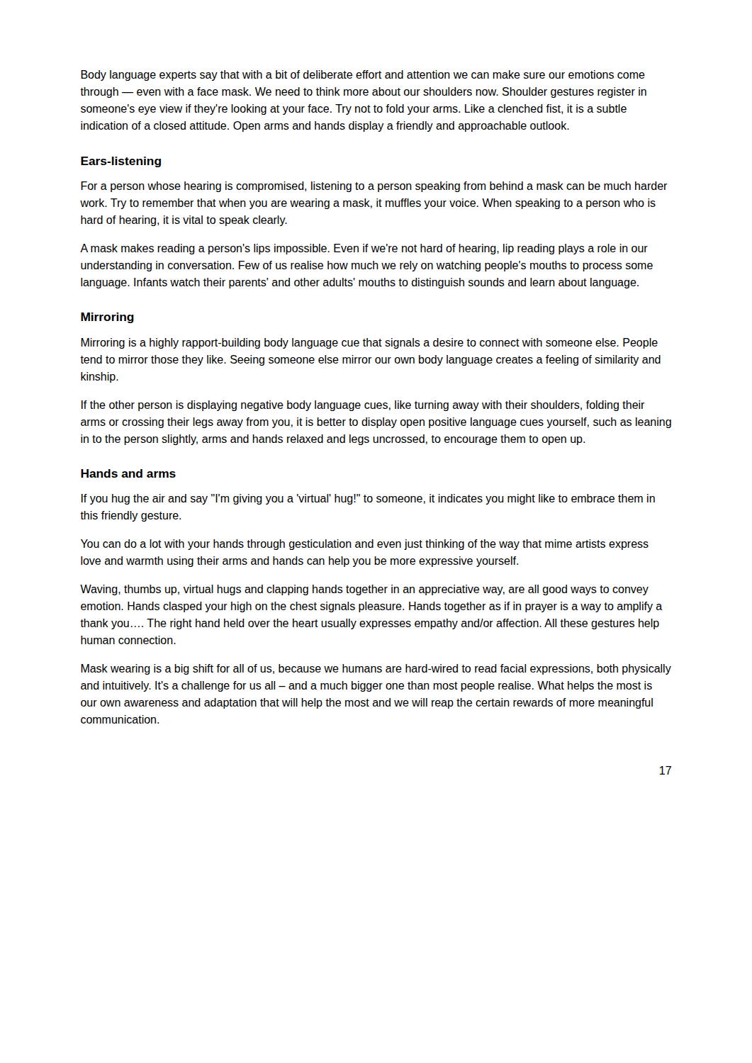Body language experts say that with a bit of deliberate effort and attention we can make sure our emotions come through — even with a face mask. We need to think more about our shoulders now. Shoulder gestures register in someone's eye view if they're looking at your face. Try not to fold your arms. Like a clenched fist, it is a subtle indication of a closed attitude. Open arms and hands display a friendly and approachable outlook.
Ears-listening
For a person whose hearing is compromised, listening to a person speaking from behind a mask can be much harder work. Try to remember that when you are wearing a mask, it muffles your voice. When speaking to a person who is hard of hearing, it is vital to speak clearly.
A mask makes reading a person's lips impossible. Even if we're not hard of hearing, lip reading plays a role in our understanding in conversation. Few of us realise how much we rely on watching people's mouths to process some language. Infants watch their parents' and other adults' mouths to distinguish sounds and learn about language.
Mirroring
Mirroring is a highly rapport-building body language cue that signals a desire to connect with someone else. People tend to mirror those they like. Seeing someone else mirror our own body language creates a feeling of similarity and kinship.
If the other person is displaying negative body language cues, like turning away with their shoulders, folding their arms or crossing their legs away from you, it is better to display open positive language cues yourself, such as leaning in to the person slightly, arms and hands relaxed and legs uncrossed, to encourage them to open up.
Hands and arms
If you hug the air and say "I'm giving you a 'virtual' hug!" to someone, it indicates you might like to embrace them in this friendly gesture.
You can do a lot with your hands through gesticulation and even just thinking of the way that mime artists express love and warmth using their arms and hands can help you be more expressive yourself.
Waving, thumbs up, virtual hugs and clapping hands together in an appreciative way, are all good ways to convey emotion. Hands clasped your high on the chest signals pleasure. Hands together as if in prayer is a way to amplify a thank you…. The right hand held over the heart usually expresses empathy and/or affection. All these gestures help human connection.
Mask wearing is a big shift for all of us, because we humans are hard-wired to read facial expressions, both physically and intuitively. It's a challenge for us all – and a much bigger one than most people realise. What helps the most is our own awareness and adaptation that will help the most and we will reap the certain rewards of more meaningful communication.
17